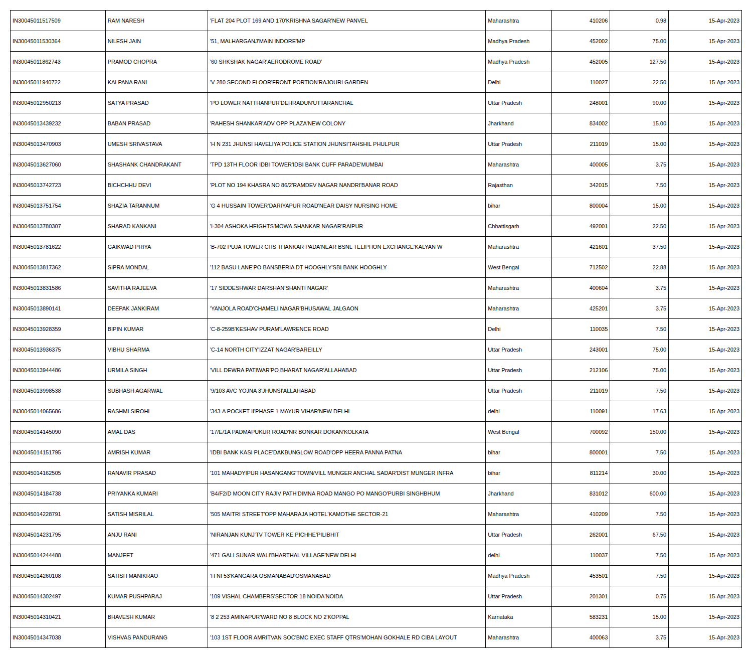| IN30045011517509 | RAM NARESH | 'FLAT 204 PLOT 169 AND 170'KRISHNA SAGAR'NEW PANVEL | Maharashtra | 410206 | 0.98 | 15-Apr-2023 |
| IN30045011530364 | NILESH JAIN | '51, MALHARGANJ'MAIN INDORE'MP | Madhya Pradesh | 452002 | 75.00 | 15-Apr-2023 |
| IN30045011862743 | PRAMOD CHOPRA | '60 SHKSHAK NAGAR'AERODROME ROAD' | Madhya Pradesh | 452005 | 127.50 | 15-Apr-2023 |
| IN30045011940722 | KALPANA RANI | 'V-280 SECOND FLOOR'FRONT PORTION'RAJOURI GARDEN | Delhi | 110027 | 22.50 | 15-Apr-2023 |
| IN30045012950213 | SATYA PRASAD | 'PO LOWER NATTHANPUR'DEHRADUN'UTTARANCHAL | Uttar Pradesh | 248001 | 90.00 | 15-Apr-2023 |
| IN30045013439232 | BABAN PRASAD | 'RAHESH SHANKAR'ADV OPP PLAZA'NEW COLONY | Jharkhand | 834002 | 15.00 | 15-Apr-2023 |
| IN30045013470903 | UMESH SRIVASTAVA | 'H N 231 JHUNSI HAVELIYA'POLICE STATION JHUNSI'TAHSHIL PHULPUR | Uttar Pradesh | 211019 | 15.00 | 15-Apr-2023 |
| IN30045013627060 | SHASHANK CHANDRAKANT | 'TPD 13TH FLOOR IDBI TOWER'IDBI BANK CUFF PARADE'MUMBAI | Maharashtra | 400005 | 3.75 | 15-Apr-2023 |
| IN30045013742723 | BICHCHHU DEVI | 'PLOT NO 194 KHASRA NO 86/2'RAMDEV NAGAR NANDRI'BANAR ROAD | Rajasthan | 342015 | 7.50 | 15-Apr-2023 |
| IN30045013751754 | SHAZIA TARANNUM | 'G 4 HUSSAIN TOWER'DARIYAPUR ROAD'NEAR DAISY NURSING HOME | bihar | 800004 | 15.00 | 15-Apr-2023 |
| IN30045013780307 | SHARAD KANKANI | 'I-304 ASHOKA HEIGHTS'MOWA SHANKAR NAGAR'RAIPUR | Chhattisgarh | 492001 | 22.50 | 15-Apr-2023 |
| IN30045013781622 | GAIKWAD PRIYA | 'B-702 PUJA TOWER CHS THANKAR PADA'NEAR BSNL TELIPHON EXCHANGE'KALYAN W | Maharashtra | 421601 | 37.50 | 15-Apr-2023 |
| IN30045013817362 | SIPRA MONDAL | '112 BASU LANE'PO BANSBERIA DT HOOGHLY'SBI BANK HOOGHLY | West Bengal | 712502 | 22.88 | 15-Apr-2023 |
| IN30045013831586 | SAVITHA RAJEEVA | '17 SIDDESHWAR DARSHAN'SHANTI NAGAR' | Maharashtra | 400604 | 3.75 | 15-Apr-2023 |
| IN30045013890141 | DEEPAK JANKIRAM | 'YANJOLA ROAD'CHAMELI NAGAR'BHUSAWAL JALGAON | Maharashtra | 425201 | 3.75 | 15-Apr-2023 |
| IN30045013928359 | BIPIN KUMAR | 'C-8-259B'KESHAV PURAM'LAWRENCE ROAD | Delhi | 110035 | 7.50 | 15-Apr-2023 |
| IN30045013936375 | VIBHU SHARMA | 'C-14 NORTH CITY'IZZAT NAGAR'BAREILLY | Uttar Pradesh | 243001 | 75.00 | 15-Apr-2023 |
| IN30045013944486 | URMILA SINGH | 'VILL DEWRA PATIWAR'PO BHARAT NAGAR'ALLAHABAD | Uttar Pradesh | 212106 | 75.00 | 15-Apr-2023 |
| IN30045013998538 | SUBHASH AGARWAL | '9/103 AVC YOJNA 3'JHUNSI'ALLAHABAD | Uttar Pradesh | 211019 | 7.50 | 15-Apr-2023 |
| IN30045014065686 | RASHMI SIROHI | '343-A POCKET II'PHASE 1 MAYUR VIHAR'NEW DELHI | delhi | 110091 | 17.63 | 15-Apr-2023 |
| IN30045014145090 | AMAL DAS | '17/E/1A PADMAPUKUR ROAD'NR BONKAR DOKAN'KOLKATA | West Bengal | 700092 | 150.00 | 15-Apr-2023 |
| IN30045014151795 | AMRISH KUMAR | 'IDBI BANK KASI PLACE'DAKBUNGLOW ROAD'OPP HEERA PANNA PATNA | bihar | 800001 | 7.50 | 15-Apr-2023 |
| IN30045014162505 | RANAVIR PRASAD | '101 MAHADYIPUR HASANGANG'TOWN/VILL MUNGER ANCHAL SADAR'DIST MUNGER INFRA | bihar | 811214 | 30.00 | 15-Apr-2023 |
| IN30045014184738 | PRIYANKA KUMARI | 'B4/F2/D MOON CITY RAJIV PATH'DIMNA ROAD MANGO PO MANGO'PURBI SINGHBHUM | Jharkhand | 831012 | 600.00 | 15-Apr-2023 |
| IN30045014228791 | SATISH MISRILAL | '505 MAITRI STREET'OPP MAHARAJA HOTEL'KAMOTHE SECTOR-21 | Maharashtra | 410209 | 7.50 | 15-Apr-2023 |
| IN30045014231795 | ANJU RANI | 'NIRANJAN KUNJ'TV TOWER KE PICHHE'PILIBHIT | Uttar Pradesh | 262001 | 67.50 | 15-Apr-2023 |
| IN30045014244488 | MANJEET | '471 GALI SUNAR WALI'BHARTHAL VILLAGE'NEW DELHI | delhi | 110037 | 7.50 | 15-Apr-2023 |
| IN30045014260108 | SATISH MANIKRAO | 'H NI 53'KANGARA OSMANABAD'OSMANABAD | Madhya Pradesh | 453501 | 7.50 | 15-Apr-2023 |
| IN30045014302497 | KUMAR PUSHPARAJ | '109 VISHAL CHAMBERS'SECTOR 18 NOIDA'NOIDA | Uttar Pradesh | 201301 | 0.75 | 15-Apr-2023 |
| IN30045014310421 | BHAVESH KUMAR | '8 2 253 AMINAPUR'WARD NO 8 BLOCK NO 2'KOPPAL | Karnataka | 583231 | 15.00 | 15-Apr-2023 |
| IN30045014347038 | VISHVAS PANDURANG | '103 1ST FLOOR AMRITVAN SOC'BMC EXEC STAFF QTRS'MOHAN GOKHALE RD CIBA LAYOUT | Maharashtra | 400063 | 3.75 | 15-Apr-2023 |